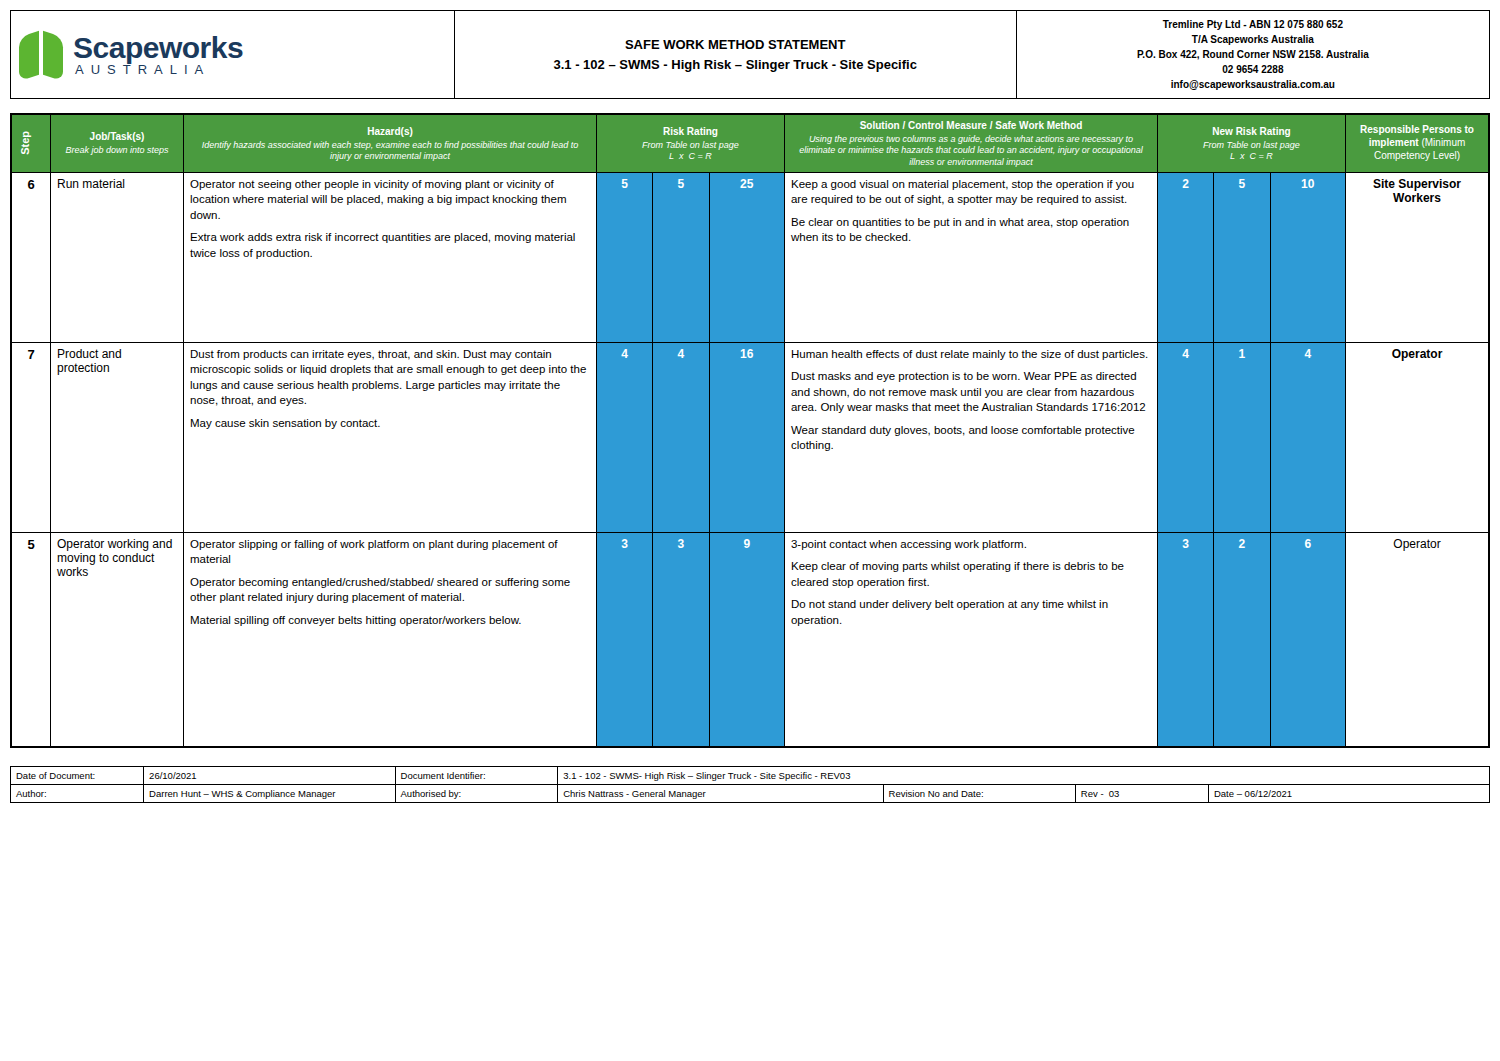| Scapeworks AUSTRALIA | SAFE WORK METHOD STATEMENT 3.1 - 102 – SWMS - High Risk – Slinger Truck - Site Specific | Tremline Pty Ltd - ABN 12 075 880 652 T/A Scapeworks Australia P.O. Box 422, Round Corner NSW 2158. Australia 02 9654 2288 info@scapeworksaustralia.com.au |
| Step | Job/Task(s) Break job down into steps | Hazard(s) Identify hazards associated with each step, examine each to find possibilities that could lead to injury or environmental impact | Risk Rating From Table on last page L x C = R | Solution / Control Measure / Safe Work Method Using the previous two columns as a guide, decide what actions are necessary to eliminate or minimise the hazards that could lead to an accident, injury or occupational illness or environmental impact | New Risk Rating From Table on last page L x C = R | Responsible Persons to implement (Minimum Competency Level) |
| --- | --- | --- | --- | --- | --- | --- |
| 6 | Run material | Operator not seeing other people in vicinity of moving plant or vicinity of location where material will be placed, making a big impact knocking them down. Extra work adds extra risk if incorrect quantities are placed, moving material twice loss of production. | 5 | 5 | 25 | Keep a good visual on material placement, stop the operation if you are required to be out of sight, a spotter may be required to assist. Be clear on quantities to be put in and in what area, stop operation when its to be checked. | 2 | 5 | 10 | Site Supervisor Workers |
| 7 | Product and protection | Dust from products can irritate eyes, throat, and skin. Dust may contain microscopic solids or liquid droplets that are small enough to get deep into the lungs and cause serious health problems. Large particles may irritate the nose, throat, and eyes. May cause skin sensation by contact. | 4 | 4 | 16 | Human health effects of dust relate mainly to the size of dust particles. Dust masks and eye protection is to be worn. Wear PPE as directed and shown, do not remove mask until you are clear from hazardous area. Only wear masks that meet the Australian Standards 1716:2012 Wear standard duty gloves, boots, and loose comfortable protective clothing. | 4 | 1 | 4 | Operator |
| 5 | Operator working and moving to conduct works | Operator slipping or falling of work platform on plant during placement of material Operator becoming entangled/crushed/stabbed/ sheared or suffering some other plant related injury during placement of material. Material spilling off conveyer belts hitting operator/workers below. | 3 | 3 | 9 | 3-point contact when accessing work platform. Keep clear of moving parts whilst operating if there is debris to be cleared stop operation first. Do not stand under delivery belt operation at any time whilst in operation. | 3 | 2 | 6 | Operator |
| Date of Document: | 26/10/2021 | Document Identifier: | 3.1 - 102 - SWMS- High Risk – Slinger Truck - Site Specific - REV03 |
| Author: | Darren Hunt – WHS & Compliance Manager | Authorised by: | Chris Nattrass - General Manager | Revision No and Date: | Rev - 03 | Date – 06/12/2021 |